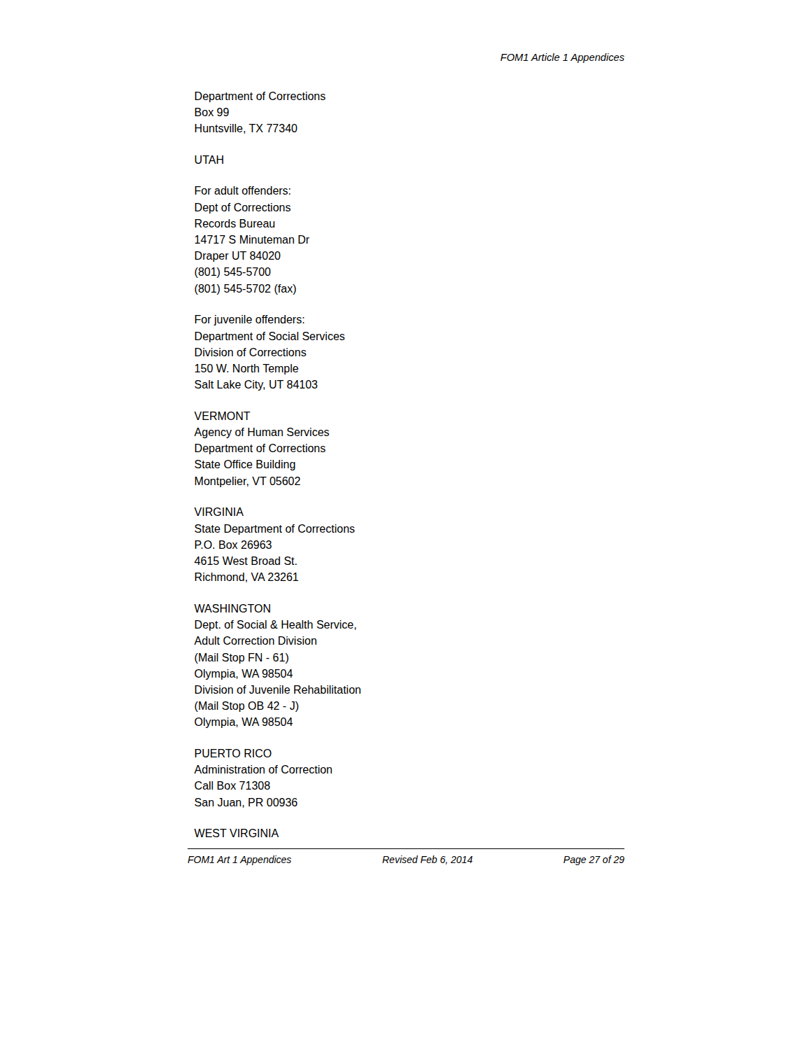FOM1 Article 1 Appendices
Department of Corrections
Box 99
Huntsville, TX 77340
UTAH
For adult offenders:
Dept of Corrections
Records Bureau
14717 S Minuteman Dr
Draper UT 84020
(801) 545-5700
(801) 545-5702 (fax)
For juvenile offenders:
Department of Social Services
Division of Corrections
150 W. North Temple
Salt Lake City, UT 84103
VERMONT
Agency of Human Services
Department of Corrections
State Office Building
Montpelier, VT 05602
VIRGINIA
State Department of Corrections
P.O. Box 26963
4615 West Broad St.
Richmond, VA 23261
WASHINGTON
Dept. of Social & Health Service,
Adult Correction Division
(Mail Stop FN - 61)
Olympia, WA 98504
Division of Juvenile Rehabilitation
(Mail Stop OB 42 - J)
Olympia, WA 98504
PUERTO RICO
Administration of Correction
Call Box 71308
San Juan, PR 00936
WEST VIRGINIA
FOM1 Art 1 Appendices Revised Feb 6, 2014 Page 27 of 29